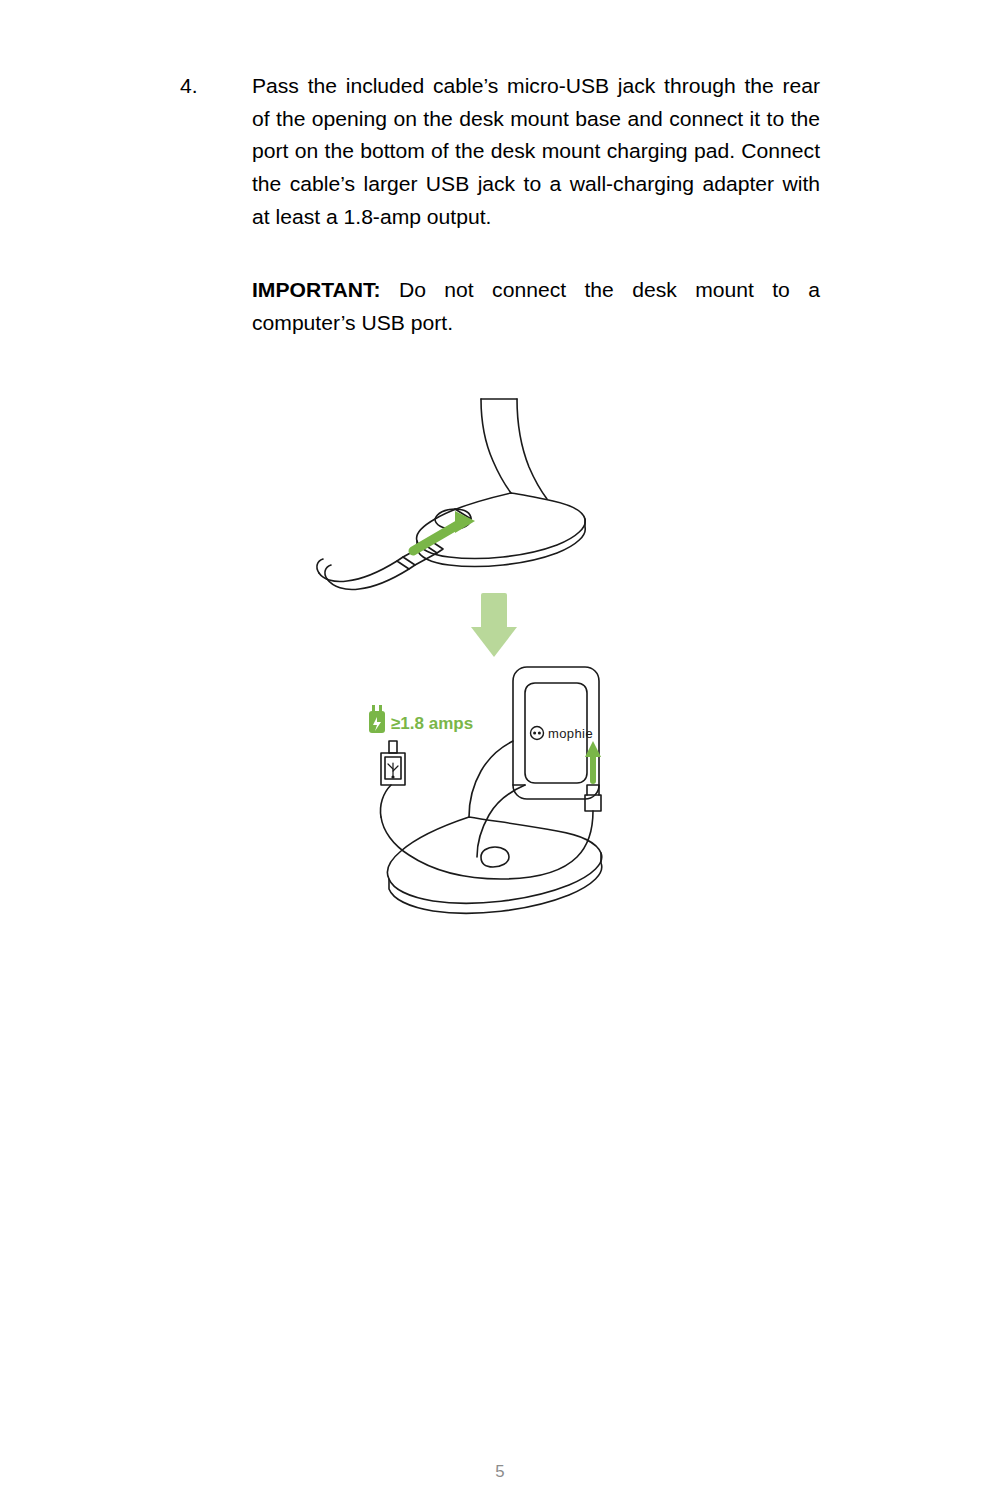4. Pass the included cable’s micro-USB jack through the rear of the opening on the desk mount base and connect it to the port on the bottom of the desk mount charging pad. Connect the cable’s larger USB jack to a wall-charging adapter with at least a 1.8-amp output.
IMPORTANT: Do not connect the desk mount to a computer’s USB port.
Connecting the micro-USB cable to the desk mount Top illustration shows a micro-USB plug being inserted through the rear opening of the desk mount base. Bottom illustration shows the assembled mophie desk mount with the cable routed to a USB wall adapter rated at 1.8 amps or greater. mophie ≥1.8 amps
5